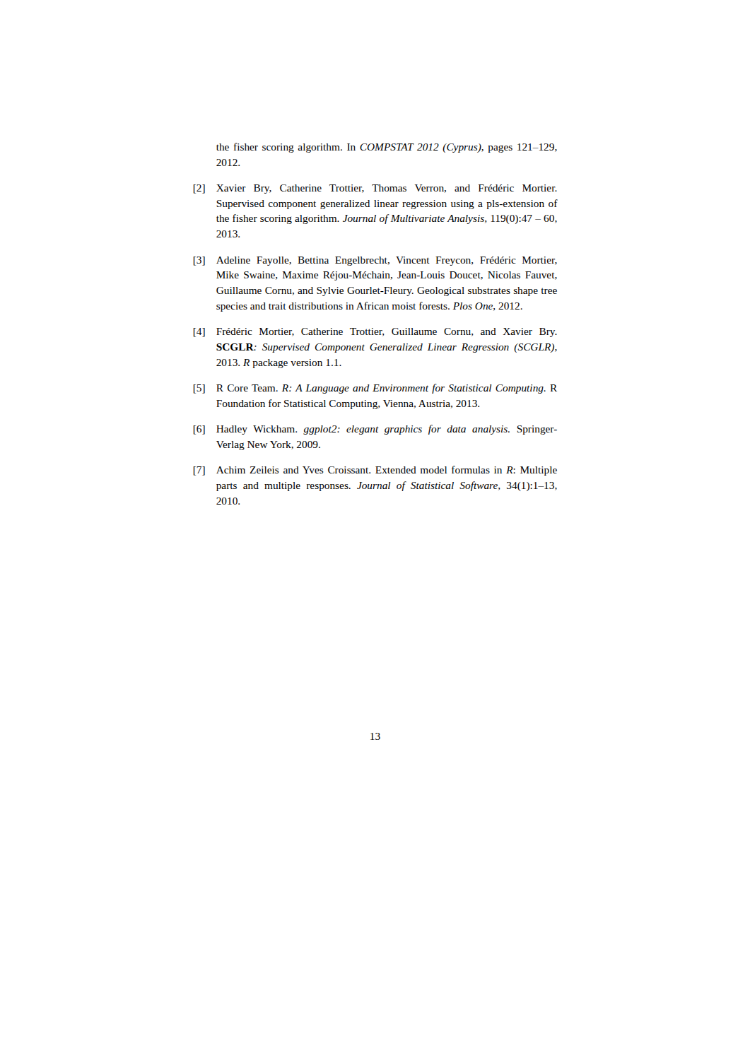the fisher scoring algorithm. In COMPSTAT 2012 (Cyprus), pages 121–129, 2012.
[2] Xavier Bry, Catherine Trottier, Thomas Verron, and Frédéric Mortier. Supervised component generalized linear regression using a pls-extension of the fisher scoring algorithm. Journal of Multivariate Analysis, 119(0):47 – 60, 2013.
[3] Adeline Fayolle, Bettina Engelbrecht, Vincent Freycon, Frédéric Mortier, Mike Swaine, Maxime Réjou-Méchain, Jean-Louis Doucet, Nicolas Fauvet, Guillaume Cornu, and Sylvie Gourlet-Fleury. Geological substrates shape tree species and trait distributions in African moist forests. Plos One, 2012.
[4] Frédéric Mortier, Catherine Trottier, Guillaume Cornu, and Xavier Bry. SCGLR: Supervised Component Generalized Linear Regression (SCGLR), 2013. R package version 1.1.
[5] R Core Team. R: A Language and Environment for Statistical Computing. R Foundation for Statistical Computing, Vienna, Austria, 2013.
[6] Hadley Wickham. ggplot2: elegant graphics for data analysis. Springer-Verlag New York, 2009.
[7] Achim Zeileis and Yves Croissant. Extended model formulas in R: Multiple parts and multiple responses. Journal of Statistical Software, 34(1):1–13, 2010.
13